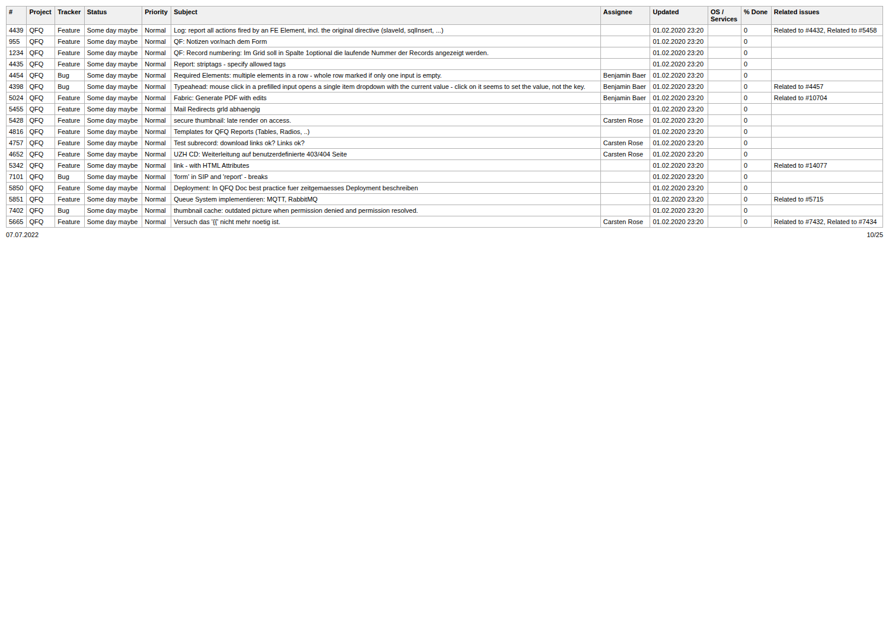| # | Project | Tracker | Status | Priority | Subject | Assignee | Updated | OS / Services | % Done | Related issues |
| --- | --- | --- | --- | --- | --- | --- | --- | --- | --- | --- |
| 4439 | QFQ | Feature | Some day maybe | Normal | Log: report all actions fired by an FE Element, incl. the original directive (slaveId, sqlInsert, ...) | | 01.02.2020 23:20 | | 0 | Related to #4432, Related to #5458 |
| 955 | QFQ | Feature | Some day maybe | Normal | QF: Notizen vor/nach dem Form | | 01.02.2020 23:20 | | 0 | |
| 1234 | QFQ | Feature | Some day maybe | Normal | QF: Record numbering: Im Grid soll in Spalte 1optional die laufende Nummer der Records angezeigt werden. | | 01.02.2020 23:20 | | 0 | |
| 4435 | QFQ | Feature | Some day maybe | Normal | Report: striptags - specify allowed tags | | 01.02.2020 23:20 | | 0 | |
| 4454 | QFQ | Bug | Some day maybe | Normal | Required Elements: multiple elements in a row - whole row marked if only one input is empty. | Benjamin Baer | 01.02.2020 23:20 | | 0 | |
| 4398 | QFQ | Bug | Some day maybe | Normal | Typeahead: mouse click in a prefilled input opens a single item dropdown with the current value - click on it seems to set the value, not the key. | Benjamin Baer | 01.02.2020 23:20 | | 0 | Related to #4457 |
| 5024 | QFQ | Feature | Some day maybe | Normal | Fabric: Generate PDF with edits | Benjamin Baer | 01.02.2020 23:20 | | 0 | Related to #10704 |
| 5455 | QFQ | Feature | Some day maybe | Normal | Mail Redirects grld abhaengig | | 01.02.2020 23:20 | | 0 | |
| 5428 | QFQ | Feature | Some day maybe | Normal | secure thumbnail: late render on access. | Carsten Rose | 01.02.2020 23:20 | | 0 | |
| 4816 | QFQ | Feature | Some day maybe | Normal | Templates for QFQ Reports (Tables, Radios, ..) | | 01.02.2020 23:20 | | 0 | |
| 4757 | QFQ | Feature | Some day maybe | Normal | Test subrecord: download links ok? Links ok? | Carsten Rose | 01.02.2020 23:20 | | 0 | |
| 4652 | QFQ | Feature | Some day maybe | Normal | UZH CD: Weiterleitung auf benutzerdefinierte 403/404 Seite | Carsten Rose | 01.02.2020 23:20 | | 0 | |
| 5342 | QFQ | Feature | Some day maybe | Normal | link - with HTML Attributes | | 01.02.2020 23:20 | | 0 | Related to #14077 |
| 7101 | QFQ | Bug | Some day maybe | Normal | 'form' in SIP and 'report' - breaks | | 01.02.2020 23:20 | | 0 | |
| 5850 | QFQ | Feature | Some day maybe | Normal | Deployment: In QFQ Doc best practice fuer zeitgemaesses Deployment beschreiben | | 01.02.2020 23:20 | | 0 | |
| 5851 | QFQ | Feature | Some day maybe | Normal | Queue System implementieren: MQTT, RabbitMQ | | 01.02.2020 23:20 | | 0 | Related to #5715 |
| 7402 | QFQ | Bug | Some day maybe | Normal | thumbnail cache: outdated picture when permission denied and permission resolved. | | 01.02.2020 23:20 | | 0 | |
| 5665 | QFQ | Feature | Some day maybe | Normal | Versuch das '{{' nicht mehr noetig ist. | Carsten Rose | 01.02.2020 23:20 | | 0 | Related to #7432, Related to #7434 |
07.07.2022 10/25